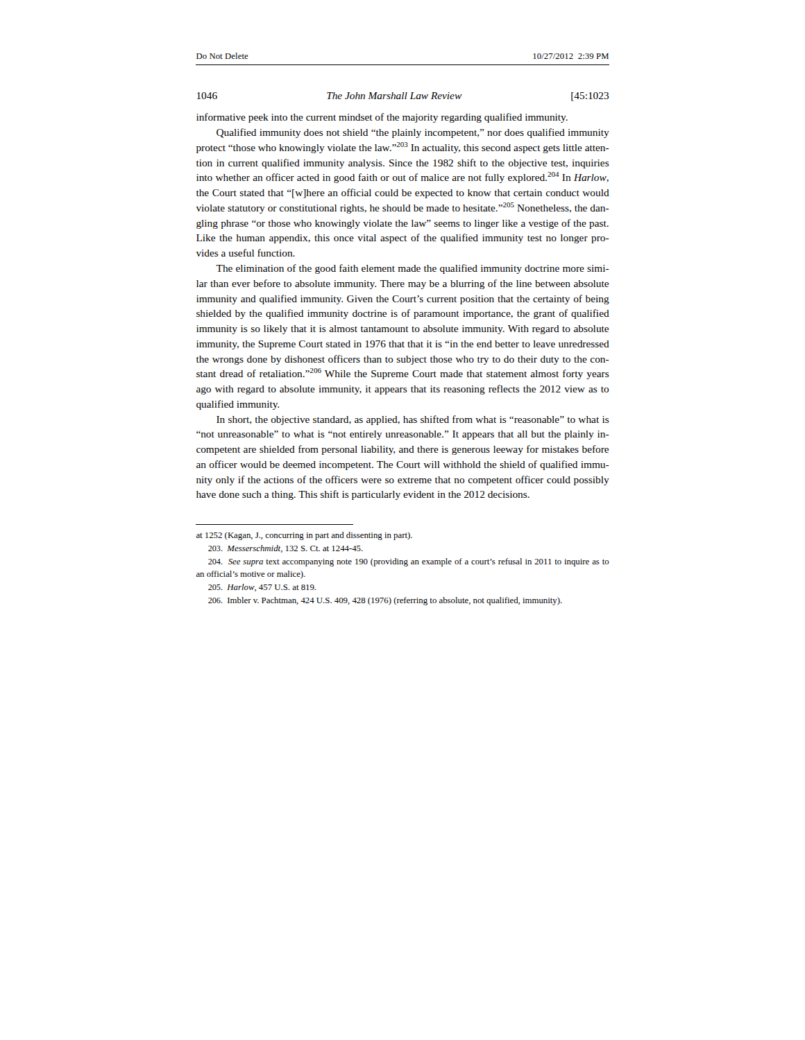Do Not Delete 10/27/2012 2:39 PM
1046 The John Marshall Law Review [45:1023
informative peek into the current mindset of the majority regarding qualified immunity.
Qualified immunity does not shield “the plainly incompetent,” nor does qualified immunity protect “those who knowingly violate the law.”203 In actuality, this second aspect gets little attention in current qualified immunity analysis. Since the 1982 shift to the objective test, inquiries into whether an officer acted in good faith or out of malice are not fully explored.204 In Harlow, the Court stated that “[w]here an official could be expected to know that certain conduct would violate statutory or constitutional rights, he should be made to hesitate.”205 Nonetheless, the dangling phrase “or those who knowingly violate the law” seems to linger like a vestige of the past. Like the human appendix, this once vital aspect of the qualified immunity test no longer provides a useful function.
The elimination of the good faith element made the qualified immunity doctrine more similar than ever before to absolute immunity. There may be a blurring of the line between absolute immunity and qualified immunity. Given the Court’s current position that the certainty of being shielded by the qualified immunity doctrine is of paramount importance, the grant of qualified immunity is so likely that it is almost tantamount to absolute immunity. With regard to absolute immunity, the Supreme Court stated in 1976 that that it is “in the end better to leave unredressed the wrongs done by dishonest officers than to subject those who try to do their duty to the constant dread of retaliation.”206 While the Supreme Court made that statement almost forty years ago with regard to absolute immunity, it appears that its reasoning reflects the 2012 view as to qualified immunity.
In short, the objective standard, as applied, has shifted from what is “reasonable” to what is “not unreasonable” to what is “not entirely unreasonable.” It appears that all but the plainly incompetent are shielded from personal liability, and there is generous leeway for mistakes before an officer would be deemed incompetent. The Court will withhold the shield of qualified immunity only if the actions of the officers were so extreme that no competent officer could possibly have done such a thing. This shift is particularly evident in the 2012 decisions.
at 1252 (Kagan, J., concurring in part and dissenting in part).
203. Messerschmidt, 132 S. Ct. at 1244-45.
204. See supra text accompanying note 190 (providing an example of a court’s refusal in 2011 to inquire as to an official’s motive or malice).
205. Harlow, 457 U.S. at 819.
206. Imbler v. Pachtman, 424 U.S. 409, 428 (1976) (referring to absolute, not qualified, immunity).